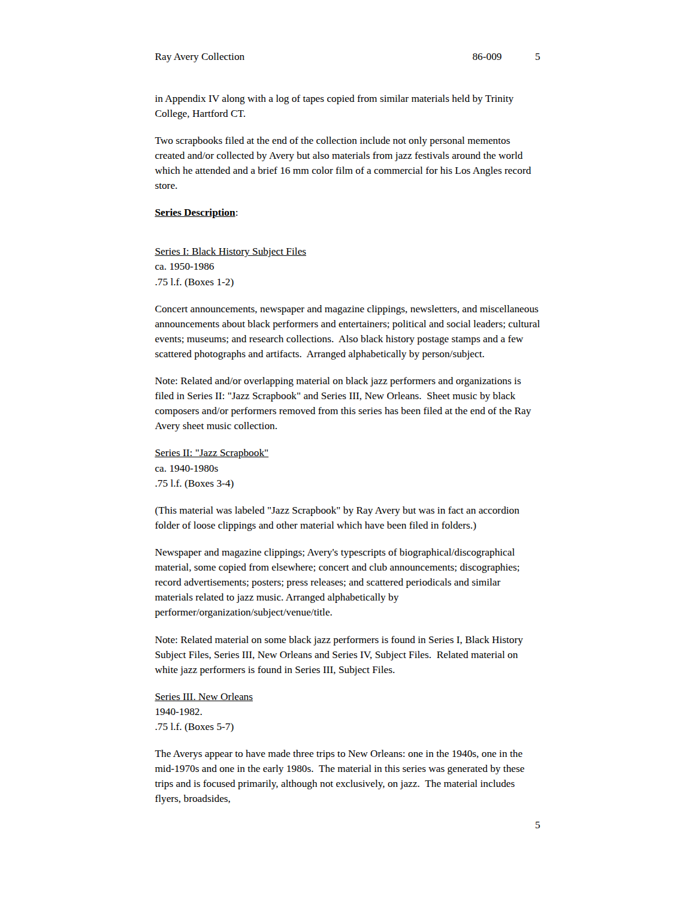Ray Avery Collection
86-009 5
in Appendix IV along with a log of tapes copied from similar materials held by Trinity College, Hartford CT.
Two scrapbooks filed at the end of the collection include not only personal mementos created and/or collected by Avery but also materials from jazz festivals around the world which he attended and a brief 16 mm color film of a commercial for his Los Angles record store.
Series Description
:
Series I: Black History Subject Files
ca. 1950-1986
.75 l.f. (Boxes 1-2)
Concert announcements, newspaper and magazine clippings, newsletters, and miscellaneous announcements about black performers and entertainers; political and social leaders; cultural events; museums; and research collections. Also black history postage stamps and a few scattered photographs and artifacts. Arranged alphabetically by person/subject.
Note: Related and/or overlapping material on black jazz performers and organizations is filed in Series II: "Jazz Scrapbook" and Series III, New Orleans. Sheet music by black composers and/or performers removed from this series has been filed at the end of the Ray Avery sheet music collection.
Series II: "Jazz Scrapbook"
ca. 1940-1980s
.75 l.f. (Boxes 3-4)
(This material was labeled "Jazz Scrapbook" by Ray Avery but was in fact an accordion folder of loose clippings and other material which have been filed in folders.)
Newspaper and magazine clippings; Avery's typescripts of biographical/discographical material, some copied from elsewhere; concert and club announcements; discographies; record advertisements; posters; press releases; and scattered periodicals and similar materials related to jazz music. Arranged alphabetically by performer/organization/subject/venue/title.
Note: Related material on some black jazz performers is found in Series I, Black History Subject Files, Series III, New Orleans and Series IV, Subject Files. Related material on white jazz performers is found in Series III, Subject Files.
Series III. New Orleans
1940-1982.
.75 l.f. (Boxes 5-7)
The Averys appear to have made three trips to New Orleans: one in the 1940s, one in the mid-1970s and one in the early 1980s. The material in this series was generated by these trips and is focused primarily, although not exclusively, on jazz. The material includes flyers, broadsides,
5